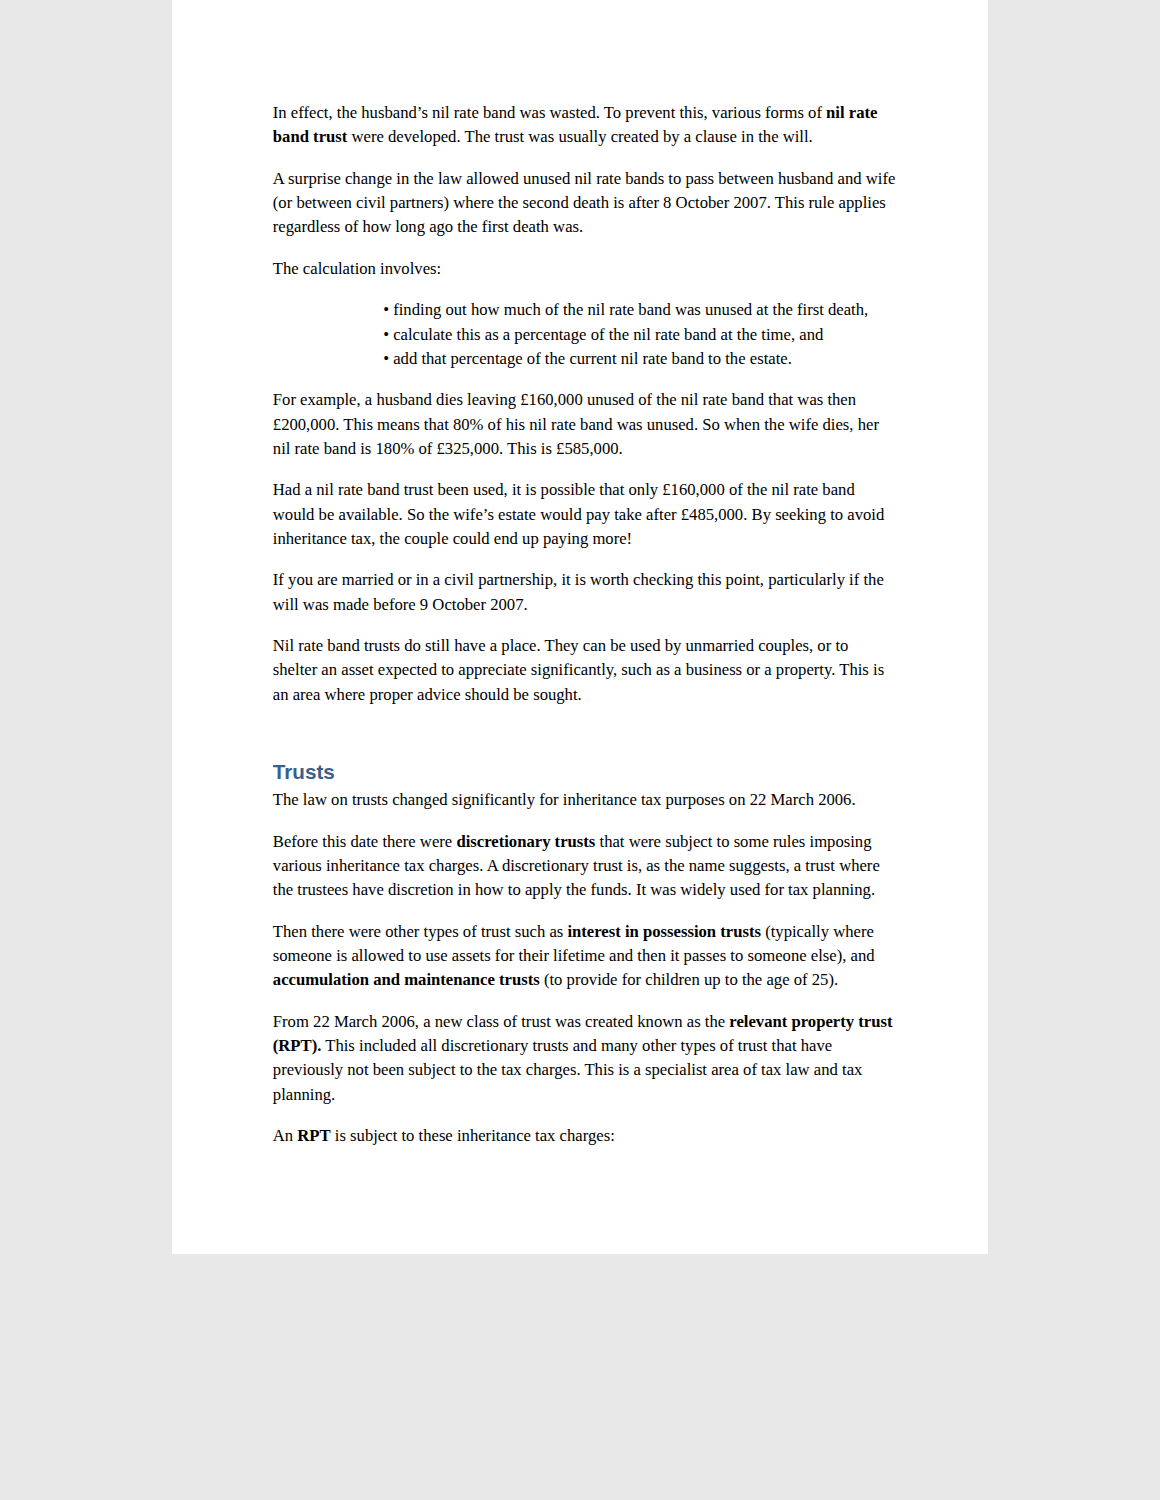In effect, the husband’s nil rate band was wasted. To prevent this, various forms of nil rate band trust were developed. The trust was usually created by a clause in the will.
A surprise change in the law allowed unused nil rate bands to pass between husband and wife (or between civil partners) where the second death is after 8 October 2007. This rule applies regardless of how long ago the first death was.
The calculation involves:
finding out how much of the nil rate band was unused at the first death,
calculate this as a percentage of the nil rate band at the time, and
add that percentage of the current nil rate band to the estate.
For example, a husband dies leaving £160,000 unused of the nil rate band that was then £200,000. This means that 80% of his nil rate band was unused. So when the wife dies, her nil rate band is 180% of £325,000. This is £585,000.
Had a nil rate band trust been used, it is possible that only £160,000 of the nil rate band would be available. So the wife’s estate would pay take after £485,000. By seeking to avoid inheritance tax, the couple could end up paying more!
If you are married or in a civil partnership, it is worth checking this point, particularly if the will was made before 9 October 2007.
Nil rate band trusts do still have a place. They can be used by unmarried couples, or to shelter an asset expected to appreciate significantly, such as a business or a property. This is an area where proper advice should be sought.
Trusts
The law on trusts changed significantly for inheritance tax purposes on 22 March 2006.
Before this date there were discretionary trusts that were subject to some rules imposing various inheritance tax charges. A discretionary trust is, as the name suggests, a trust where the trustees have discretion in how to apply the funds. It was widely used for tax planning.
Then there were other types of trust such as interest in possession trusts (typically where someone is allowed to use assets for their lifetime and then it passes to someone else), and accumulation and maintenance trusts (to provide for children up to the age of 25).
From 22 March 2006, a new class of trust was created known as the relevant property trust (RPT). This included all discretionary trusts and many other types of trust that have previously not been subject to the tax charges. This is a specialist area of tax law and tax planning.
An RPT is subject to these inheritance tax charges: